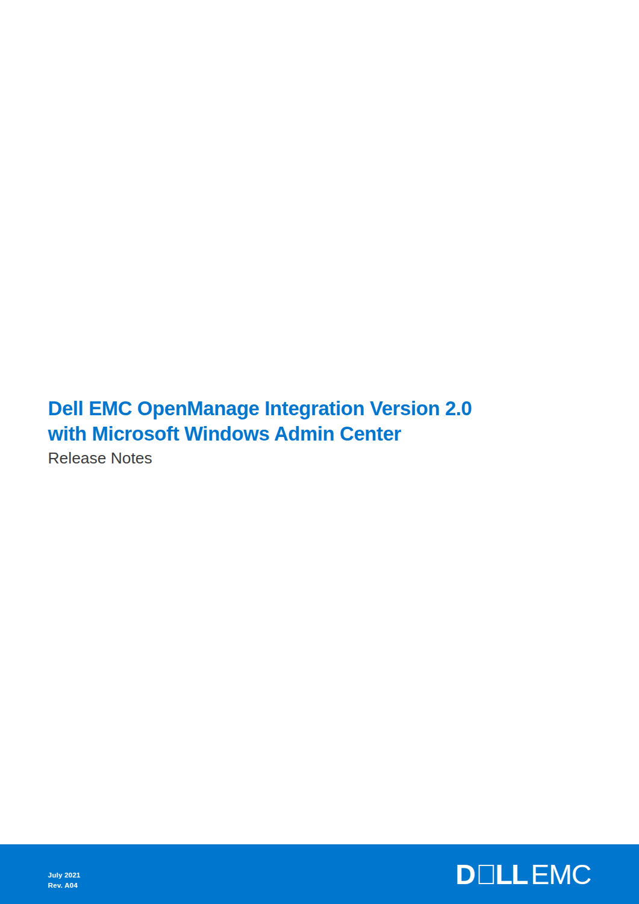Dell EMC OpenManage Integration Version 2.0 with Microsoft Windows Admin Center
Release Notes
July 2021
Rev. A04
D⃠LL EMC